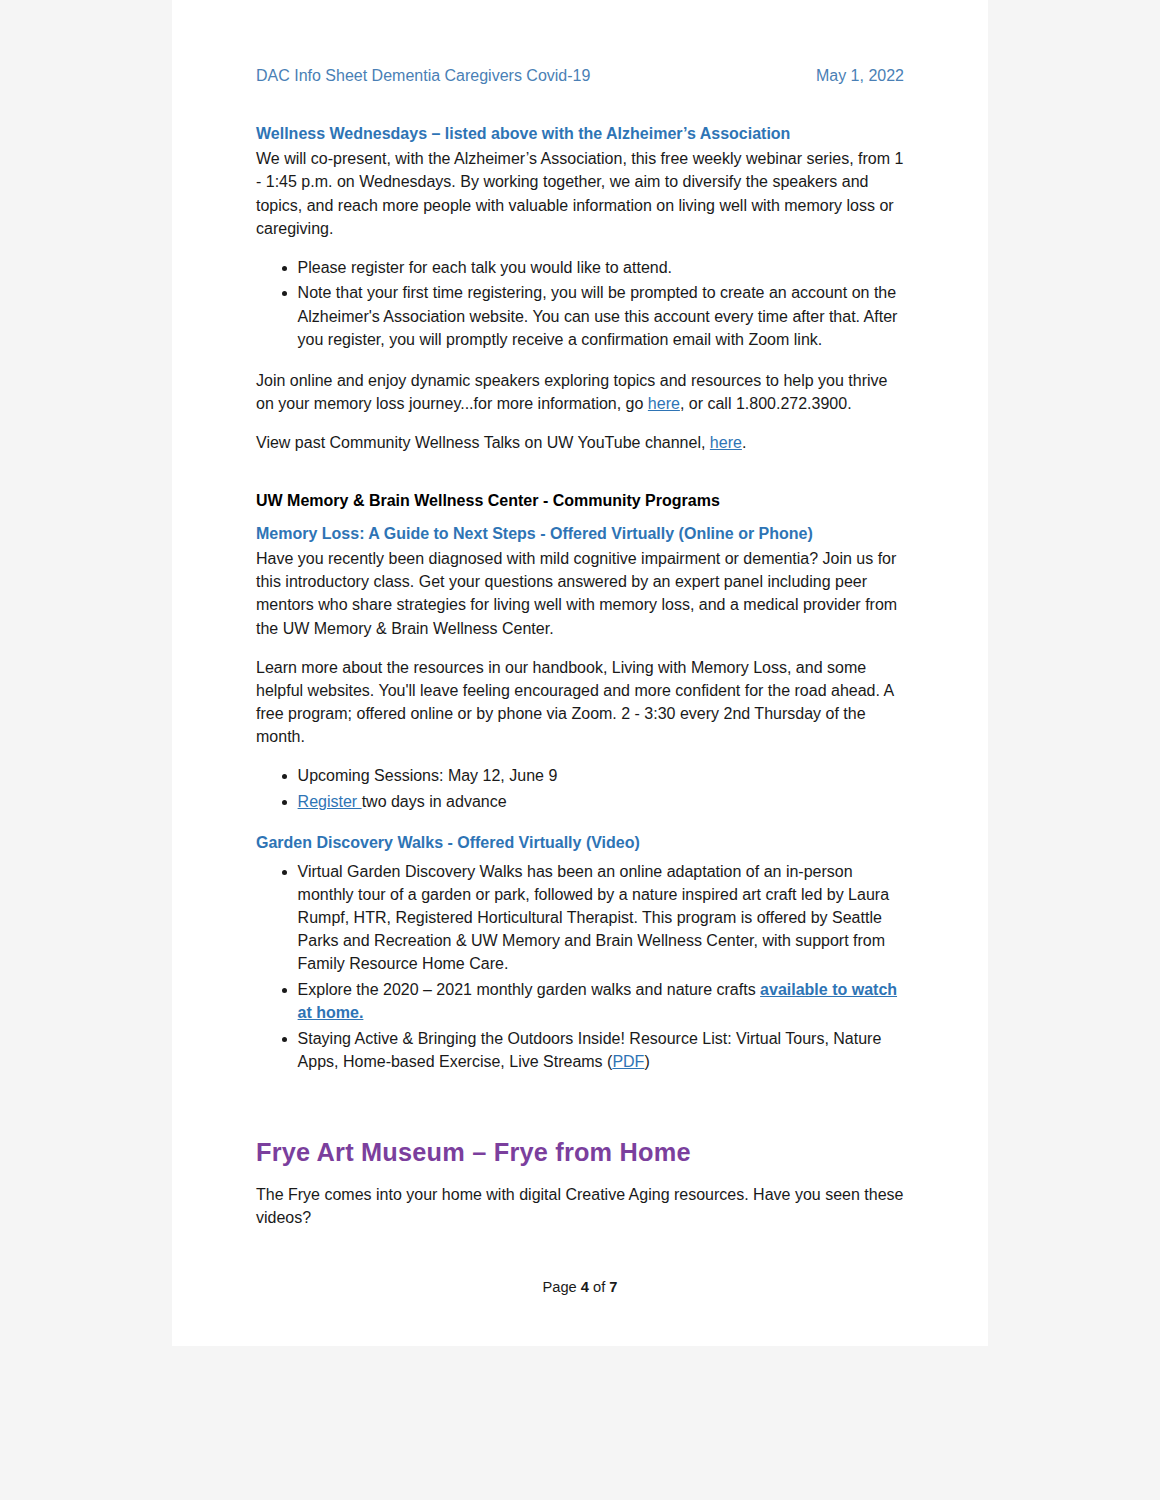DAC Info Sheet Dementia Caregivers Covid-19 May 1, 2022
Wellness Wednesdays – listed above with the Alzheimer’s Association
We will co-present, with the Alzheimer’s Association, this free weekly webinar series, from 1 - 1:45 p.m. on Wednesdays. By working together, we aim to diversify the speakers and topics, and reach more people with valuable information on living well with memory loss or caregiving.
Please register for each talk you would like to attend.
Note that your first time registering, you will be prompted to create an account on the Alzheimer's Association website. You can use this account every time after that. After you register, you will promptly receive a confirmation email with Zoom link.
Join online and enjoy dynamic speakers exploring topics and resources to help you thrive on your memory loss journey...for more information, go here, or call 1.800.272.3900.
View past Community Wellness Talks on UW YouTube channel, here.
UW Memory & Brain Wellness Center - Community Programs
Memory Loss: A Guide to Next Steps - Offered Virtually (Online or Phone)
Have you recently been diagnosed with mild cognitive impairment or dementia? Join us for this introductory class. Get your questions answered by an expert panel including peer mentors who share strategies for living well with memory loss, and a medical provider from the UW Memory & Brain Wellness Center.
Learn more about the resources in our handbook, Living with Memory Loss, and some helpful websites. You'll leave feeling encouraged and more confident for the road ahead. A free program; offered online or by phone via Zoom. 2 - 3:30 every 2nd Thursday of the month.
Upcoming Sessions: May 12, June 9
Register two days in advance
Garden Discovery Walks - Offered Virtually (Video)
Virtual Garden Discovery Walks has been an online adaptation of an in-person monthly tour of a garden or park, followed by a nature inspired art craft led by Laura Rumpf, HTR, Registered Horticultural Therapist. This program is offered by Seattle Parks and Recreation & UW Memory and Brain Wellness Center, with support from Family Resource Home Care.
Explore the 2020 – 2021 monthly garden walks and nature crafts available to watch at home.
Staying Active & Bringing the Outdoors Inside! Resource List: Virtual Tours, Nature Apps, Home-based Exercise, Live Streams (PDF)
Frye Art Museum – Frye from Home
The Frye comes into your home with digital Creative Aging resources. Have you seen these videos?
Page 4 of 7